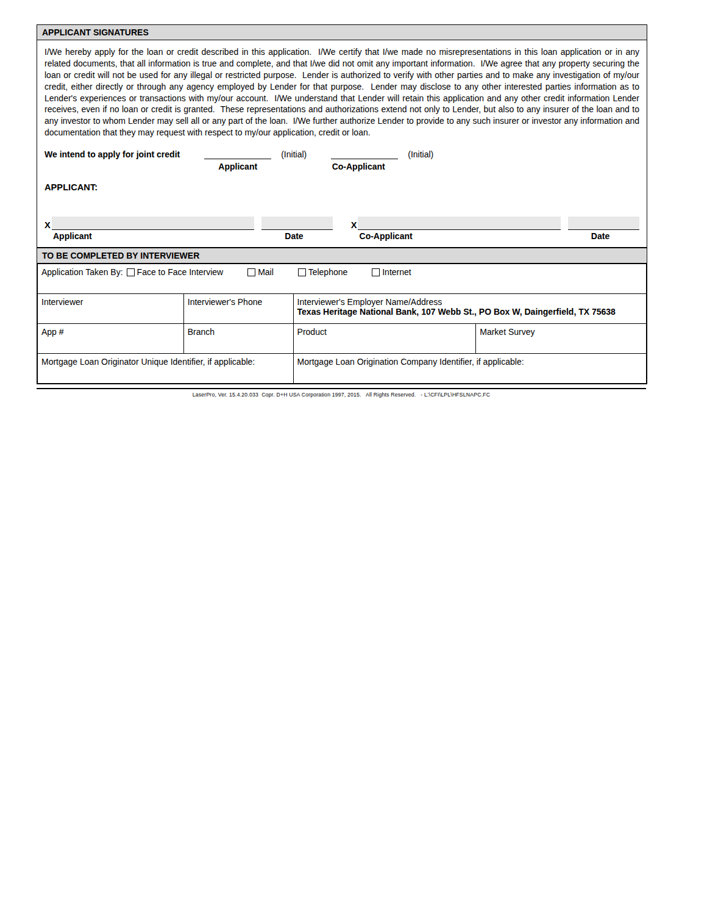APPLICANT SIGNATURES
I/We hereby apply for the loan or credit described in this application. I/We certify that I/we made no misrepresentations in this loan application or in any related documents, that all information is true and complete, and that I/we did not omit any important information. I/We agree that any property securing the loan or credit will not be used for any illegal or restricted purpose. Lender is authorized to verify with other parties and to make any investigation of my/our credit, either directly or through any agency employed by Lender for that purpose. Lender may disclose to any other interested parties information as to Lender's experiences or transactions with my/our account. I/We understand that Lender will retain this application and any other credit information Lender receives, even if no loan or credit is granted. These representations and authorizations extend not only to Lender, but also to any insurer of the loan and to any investor to whom Lender may sell all or any part of the loan. I/We further authorize Lender to provide to any such insurer or investor any information and documentation that they may request with respect to my/our application, credit or loan.
We intend to apply for joint credit (Initial) (Initial)
We intend to apply for joint credit Applicant (Initial) Co-Applicant
APPLICANT:
X X
Applicant Date Co-Applicant Date
TO BE COMPLETED BY INTERVIEWER
| Application Taken By: Face to Face Interview Mail Telephone Internet |
| Interviewer | Interviewer's Phone | Interviewer's Employer Name/Address Texas Heritage National Bank, 107 Webb St., PO Box W, Daingerfield, TX 75638 |
| App # | Branch | Product | Market Survey |
| Mortgage Loan Originator Unique Identifier, if applicable: | Mortgage Loan Origination Company Identifier, if applicable: |
LaserPro, Ver. 15.4.20.033 Copr. D+H USA Corporation 1997, 2015. All Rights Reserved. - L:\CFI\LPL\HFSLNAPC.FC